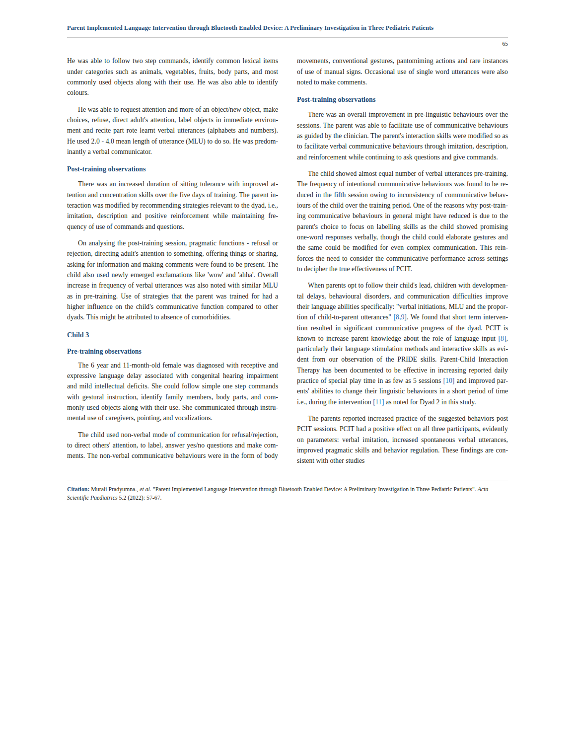Parent Implemented Language Intervention through Bluetooth Enabled Device: A Preliminary Investigation in Three Pediatric Patients
65
He was able to follow two step commands, identify common lexical items under categories such as animals, vegetables, fruits, body parts, and most commonly used objects along with their use. He was also able to identify colours.
He was able to request attention and more of an object/new object, make choices, refuse, direct adult's attention, label objects in immediate environment and recite part rote learnt verbal utterances (alphabets and numbers). He used 2.0 - 4.0 mean length of utterance (MLU) to do so. He was predominantly a verbal communicator.
Post-training observations
There was an increased duration of sitting tolerance with improved attention and concentration skills over the five days of training. The parent interaction was modified by recommending strategies relevant to the dyad, i.e., imitation, description and positive reinforcement while maintaining frequency of use of commands and questions.
On analysing the post-training session, pragmatic functions - refusal or rejection, directing adult's attention to something, offering things or sharing, asking for information and making comments were found to be present. The child also used newly emerged exclamations like 'wow' and 'ahha'. Overall increase in frequency of verbal utterances was also noted with similar MLU as in pre-training. Use of strategies that the parent was trained for had a higher influence on the child's communicative function compared to other dyads. This might be attributed to absence of comorbidities.
Child 3
Pre-training observations
The 6 year and 11-month-old female was diagnosed with receptive and expressive language delay associated with congenital hearing impairment and mild intellectual deficits. She could follow simple one step commands with gestural instruction, identify family members, body parts, and commonly used objects along with their use. She communicated through instrumental use of caregivers, pointing, and vocalizations.
The child used non-verbal mode of communication for refusal/rejection, to direct others' attention, to label, answer yes/no questions and make comments. The non-verbal communicative behaviours were in the form of body movements, conventional gestures, pantomiming actions and rare instances of use of manual signs. Occasional use of single word utterances were also noted to make comments.
Post-training observations
There was an overall improvement in pre-linguistic behaviours over the sessions. The parent was able to facilitate use of communicative behaviours as guided by the clinician. The parent's interaction skills were modified so as to facilitate verbal communicative behaviours through imitation, description, and reinforcement while continuing to ask questions and give commands.
The child showed almost equal number of verbal utterances pre-training. The frequency of intentional communicative behaviours was found to be reduced in the fifth session owing to inconsistency of communicative behaviours of the child over the training period. One of the reasons why post-training communicative behaviours in general might have reduced is due to the parent's choice to focus on labelling skills as the child showed promising one-word responses verbally, though the child could elaborate gestures and the same could be modified for even complex communication. This reinforces the need to consider the communicative performance across settings to decipher the true effectiveness of PCIT.
When parents opt to follow their child's lead, children with developmental delays, behavioural disorders, and communication difficulties improve their language abilities specifically: "verbal initiations, MLU and the proportion of child-to-parent utterances" [8,9]. We found that short term intervention resulted in significant communicative progress of the dyad. PCIT is known to increase parent knowledge about the role of language input [8], particularly their language stimulation methods and interactive skills as evident from our observation of the PRIDE skills. Parent-Child Interaction Therapy has been documented to be effective in increasing reported daily practice of special play time in as few as 5 sessions [10] and improved parents' abilities to change their linguistic behaviours in a short period of time i.e., during the intervention [11] as noted for Dyad 2 in this study.
The parents reported increased practice of the suggested behaviors post PCIT sessions. PCIT had a positive effect on all three participants, evidently on parameters: verbal imitation, increased spontaneous verbal utterances, improved pragmatic skills and behavior regulation. These findings are consistent with other studies
Citation: Murali Pradyumna., et al. "Parent Implemented Language Intervention through Bluetooth Enabled Device: A Preliminary Investigation in Three Pediatric Patients". Acta Scientific Paediatrics 5.2 (2022): 57-67.